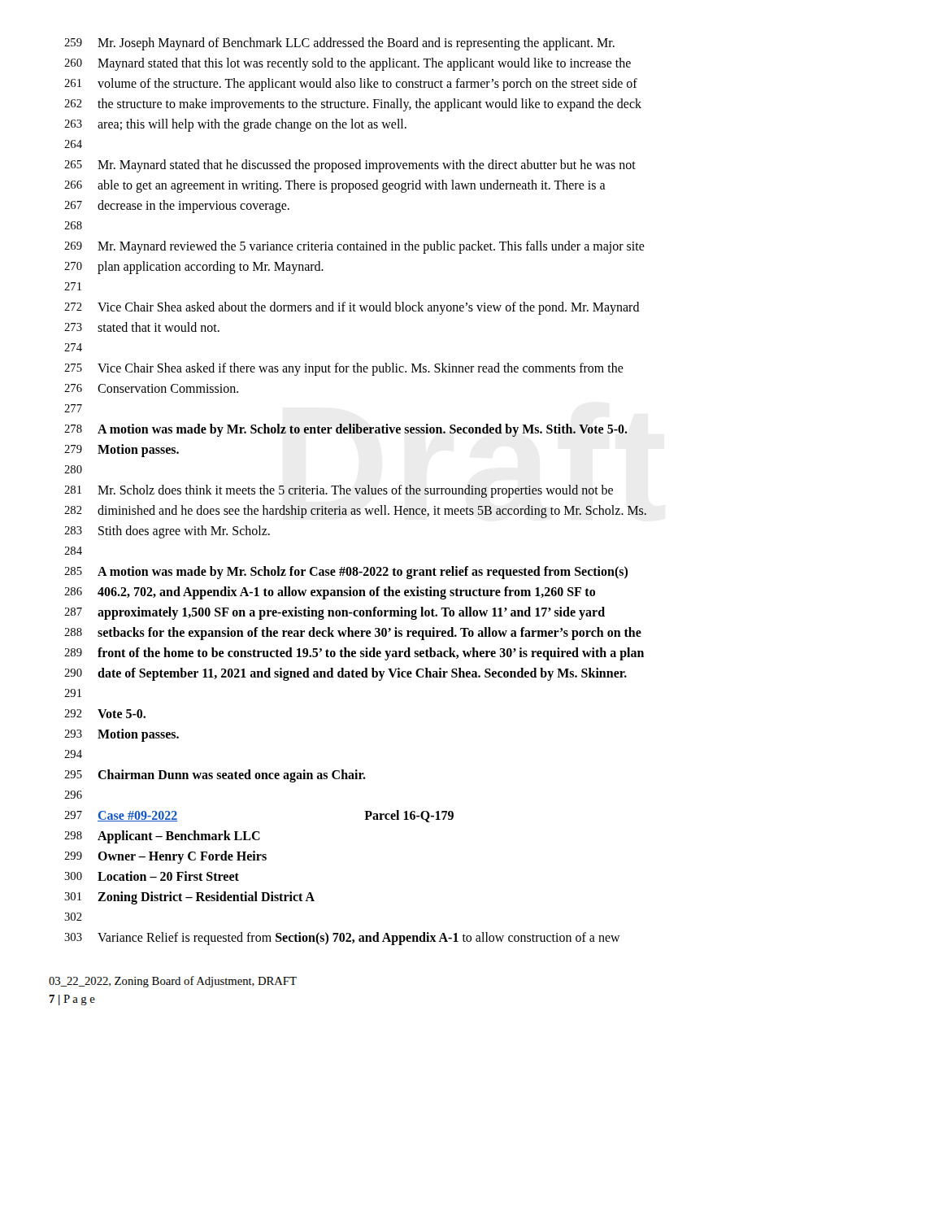Draft
| 259 | Mr. Joseph Maynard of Benchmark LLC addressed the Board and is representing the applicant. Mr. |
| 260 | Maynard stated that this lot was recently sold to the applicant. The applicant would like to increase the |
| 261 | volume of the structure. The applicant would also like to construct a farmer’s porch on the street side of |
| 262 | the structure to make improvements to the structure. Finally, the applicant would like to expand the deck |
| 263 | area; this will help with the grade change on the lot as well. |
| 264 | |
| 265 | Mr. Maynard stated that he discussed the proposed improvements with the direct abutter but he was not |
| 266 | able to get an agreement in writing. There is proposed geogrid with lawn underneath it. There is a |
| 267 | decrease in the impervious coverage. |
| 268 | |
| 269 | Mr. Maynard reviewed the 5 variance criteria contained in the public packet. This falls under a major site |
| 270 | plan application according to Mr. Maynard. |
| 271 | |
| 272 | Vice Chair Shea asked about the dormers and if it would block anyone’s view of the pond. Mr. Maynard |
| 273 | stated that it would not. |
| 274 | |
| 275 | Vice Chair Shea asked if there was any input for the public. Ms. Skinner read the comments from the |
| 276 | Conservation Commission. |
| 277 | |
| 278 | A motion was made by Mr. Scholz to enter deliberative session. Seconded by Ms. Stith. Vote 5-0. |
| 279 | Motion passes. |
| 280 | |
| 281 | Mr. Scholz does think it meets the 5 criteria. The values of the surrounding properties would not be |
| 282 | diminished and he does see the hardship criteria as well. Hence, it meets 5B according to Mr. Scholz. Ms. |
| 283 | Stith does agree with Mr. Scholz. |
| 284 | |
| 285 | A motion was made by Mr. Scholz for Case #08-2022 to grant relief as requested from Section(s) |
| 286 | 406.2, 702, and Appendix A-1 to allow expansion of the existing structure from 1,260 SF to |
| 287 | approximately 1,500 SF on a pre-existing non-conforming lot. To allow 11’ and 17’ side yard |
| 288 | setbacks for the expansion of the rear deck where 30’ is required. To allow a farmer’s porch on the |
| 289 | front of the home to be constructed 19.5’ to the side yard setback, where 30’ is required with a plan |
| 290 | date of September 11, 2021 and signed and dated by Vice Chair Shea. Seconded by Ms. Skinner. |
| 291 | |
| 292 | Vote 5-0. |
| 293 | Motion passes. |
| 294 | |
| 295 | Chairman Dunn was seated once again as Chair. |
| 296 | |
| 297 | Case #09-2022 Parcel 16-Q-179 |
| 298 | Applicant – Benchmark LLC |
| 299 | Owner – Henry C Forde Heirs |
| 300 | Location – 20 First Street |
| 301 | Zoning District – Residential District A |
| 302 | |
| 303 | Variance Relief is requested from Section(s) 702, and Appendix A-1 to allow construction of a new |
03_22_2022, Zoning Board of Adjustment, DRAFT
7 | P a g e